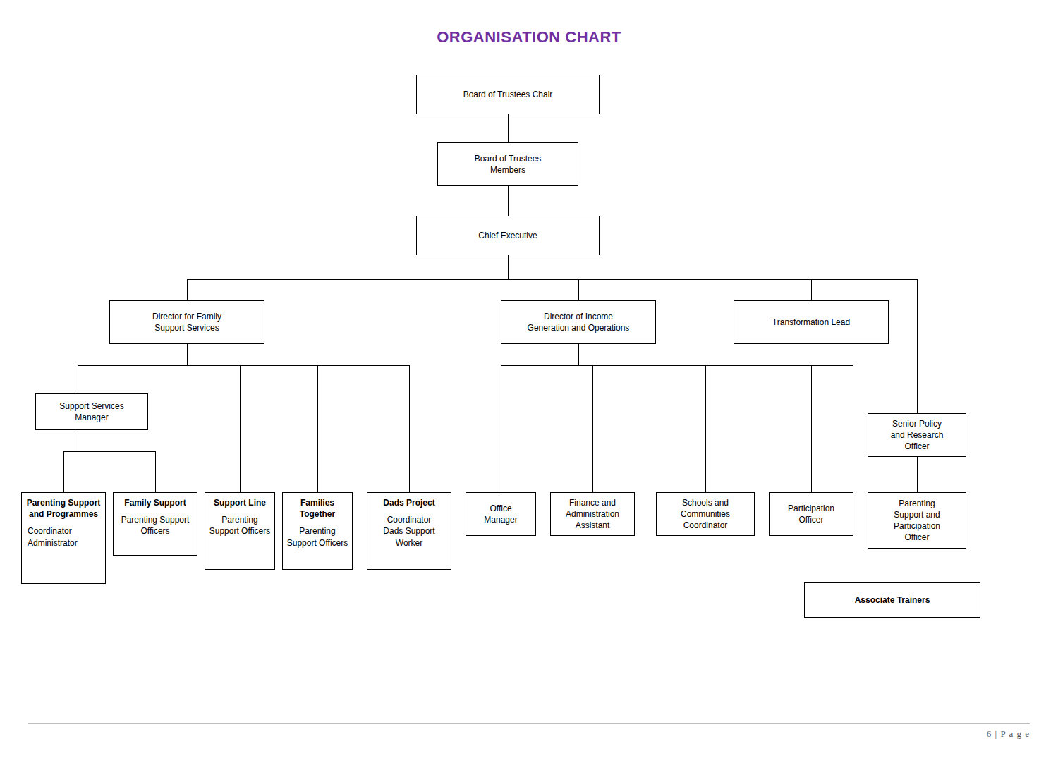ORGANISATION CHART
Board of Trustees Chair
Board of Trustees
Members
Chief Executive
Director for Family
Support Services
Director of Income
Generation and Operations
Transformation Lead
Senior Policy
and Research
Officer
Support Services
Manager
Parenting Support and Programmes
Coordinator
Administrator
Family Support
Parenting Support Officers
Support Line
Parenting Support Officers
Families Together
Parenting Support Officers
Dads Project
Coordinator
Dads Support Worker
Office
Manager
Finance and
Administration
Assistant
Schools and
Communities
Coordinator
Participation
Officer
Parenting
Support and
Participation
Officer
Associate Trainers
6 | P a g e